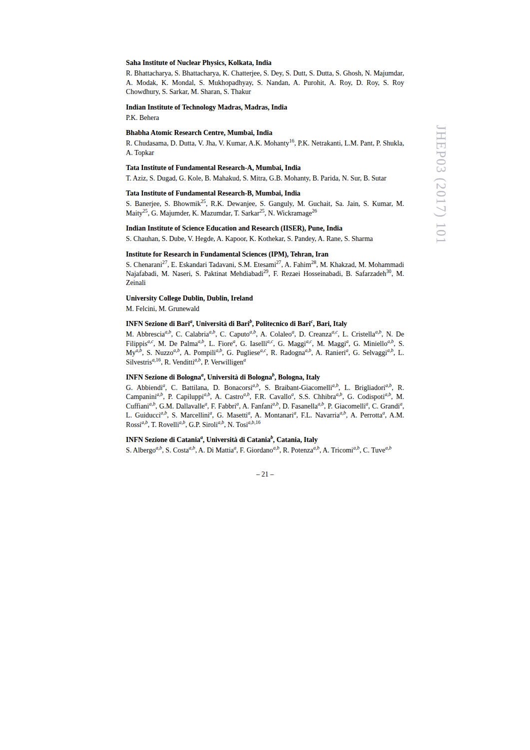JHEP03 (2017) 101
Saha Institute of Nuclear Physics, Kolkata, India
R. Bhattacharya, S. Bhattacharya, K. Chatterjee, S. Dey, S. Dutt, S. Dutta, S. Ghosh, N. Majumdar, A. Modak, K. Mondal, S. Mukhopadhyay, S. Nandan, A. Purohit, A. Roy, D. Roy, S. Roy Chowdhury, S. Sarkar, M. Sharan, S. Thakur
Indian Institute of Technology Madras, Madras, India
P.K. Behera
Bhabha Atomic Research Centre, Mumbai, India
R. Chudasama, D. Dutta, V. Jha, V. Kumar, A.K. Mohanty16, P.K. Netrakanti, L.M. Pant, P. Shukla, A. Topkar
Tata Institute of Fundamental Research-A, Mumbai, India
T. Aziz, S. Dugad, G. Kole, B. Mahakud, S. Mitra, G.B. Mohanty, B. Parida, N. Sur, B. Sutar
Tata Institute of Fundamental Research-B, Mumbai, India
S. Banerjee, S. Bhowmik25, R.K. Dewanjee, S. Ganguly, M. Guchait, Sa. Jain, S. Kumar, M. Maity25, G. Majumder, K. Mazumdar, T. Sarkar25, N. Wickramage26
Indian Institute of Science Education and Research (IISER), Pune, India
S. Chauhan, S. Dube, V. Hegde, A. Kapoor, K. Kothekar, S. Pandey, A. Rane, S. Sharma
Institute for Research in Fundamental Sciences (IPM), Tehran, Iran
S. Chenarani27, E. Eskandari Tadavani, S.M. Etesami27, A. Fahim28, M. Khakzad, M. Mohammadi Najafabadi, M. Naseri, S. Paktinat Mehdiabadi29, F. Rezaei Hosseinabadi, B. Safarzadeh30, M. Zeinali
University College Dublin, Dublin, Ireland
M. Felcini, M. Grunewald
INFN Sezione di Baria, Università di Barib, Politecnico di Baric, Bari, Italy
M. Abbresciaa,b, C. Calabriaa,b, C. Caputoa,b, A. Colaleoa, D. Creanzaa,c, L. Cristellaa,b, N. De Filippisa,c, M. De Palmaa,b, L. Fiorea, G. Iasellia,c, G. Maggia,c, M. Maggia, G. Minielloa,b, S. Mya,b, S. Nuzzoa,b, A. Pompilia,b, G. Pugliesea,c, R. Radognaa,b, A. Ranieria, G. Selvaggia,b, L. Silvestrisa,16, R. Vendittia,b, P. Verwilligena
INFN Sezione di Bolognaa, Università di Bolognab, Bologna, Italy
G. Abbiendia, C. Battilana, D. Bonacorsia,b, S. Braibant-Giacomellia,b, L. Brigliadoria,b, R. Campaninia,b, P. Capiluppia,b, A. Castroa,b, F.R. Cavalloa, S.S. Chhibraa,b, G. Codispotia,b, M. Cuffiania,b, G.M. Dallavallea, F. Fabbria, A. Fanfania,b, D. Fasanellaa,b, P. Giacomellia, C. Grandia, L. Guiduccia,b, S. Marcellinia, G. Masettia, A. Montanaria, F.L. Navarriaa,b, A. Perrottaa, A.M. Rossia,b, T. Rovellia,b, G.P. Sirolia,b, N. Tosia,b,16
INFN Sezione di Cataniaa, Università di Cataniab, Catania, Italy
S. Albergoa,b, S. Costaa,b, A. Di Mattiaa, F. Giordanoa,b, R. Potenzaa,b, A. Tricomia,b, C. Tuvea,b
– 21 –